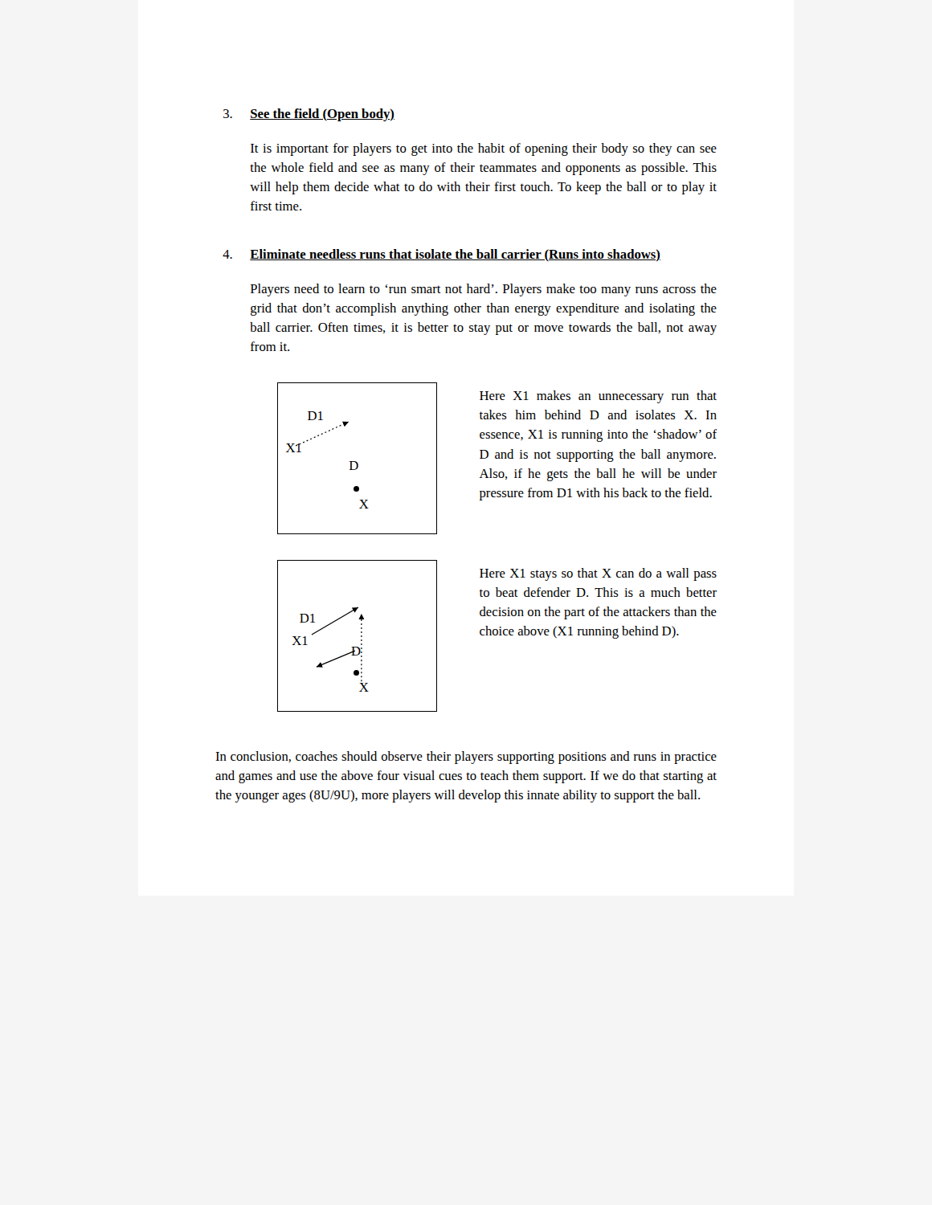3.
See the field (Open body)
It is important for players to get into the habit of opening their body so they can see the whole field and see as many of their teammates and opponents as possible. This will help them decide what to do with their first touch. To keep the ball or to play it first time.
4.
Eliminate needless runs that isolate the ball carrier (Runs into shadows)
Players need to learn to ‘run smart not hard’. Players make too many runs across the grid that don’t accomplish anything other than energy expenditure and isolating the ball carrier. Often times, it is better to stay put or move towards the ball, not away from it.
D1 X1 D X
Here X1 makes an unnecessary run that takes him behind D and isolates X. In essence, X1 is running into the ‘shadow’ of D and is not supporting the ball anymore. Also, if he gets the ball he will be under pressure from D1 with his back to the field.
D1 X1 D X
Here X1 stays so that X can do a wall pass to beat defender D. This is a much better decision on the part of the attackers than the choice above (X1 running behind D).
In conclusion, coaches should observe their players supporting positions and runs in practice and games and use the above four visual cues to teach them support. If we do that starting at the younger ages (8U/9U), more players will develop this innate ability to support the ball.